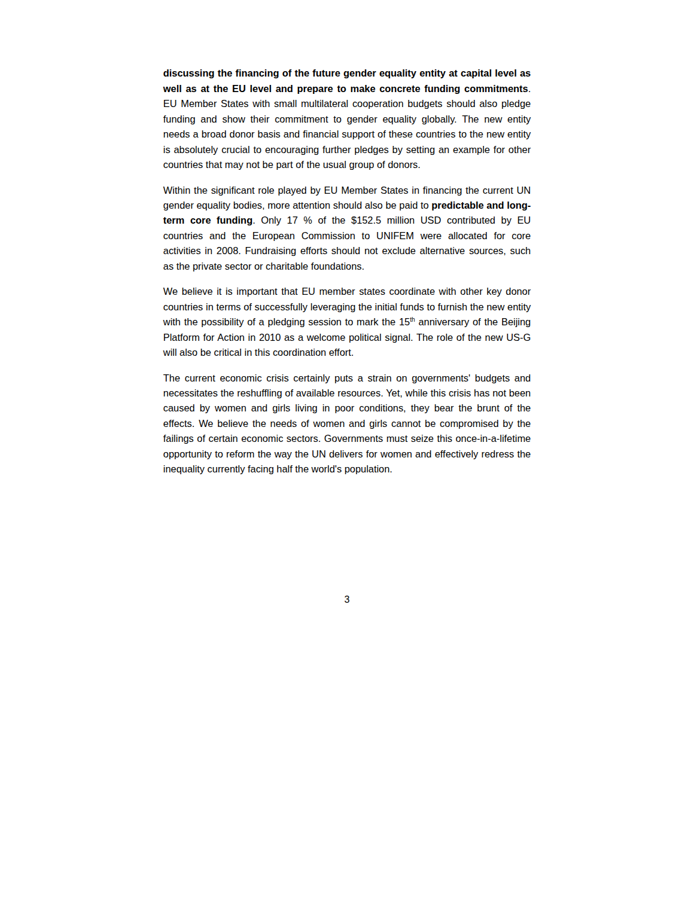discussing the financing of the future gender equality entity at capital level as well as at the EU level and prepare to make concrete funding commitments. EU Member States with small multilateral cooperation budgets should also pledge funding and show their commitment to gender equality globally. The new entity needs a broad donor basis and financial support of these countries to the new entity is absolutely crucial to encouraging further pledges by setting an example for other countries that may not be part of the usual group of donors.
Within the significant role played by EU Member States in financing the current UN gender equality bodies, more attention should also be paid to predictable and long-term core funding. Only 17 % of the $152.5 million USD contributed by EU countries and the European Commission to UNIFEM were allocated for core activities in 2008. Fundraising efforts should not exclude alternative sources, such as the private sector or charitable foundations.
We believe it is important that EU member states coordinate with other key donor countries in terms of successfully leveraging the initial funds to furnish the new entity with the possibility of a pledging session to mark the 15th anniversary of the Beijing Platform for Action in 2010 as a welcome political signal. The role of the new US-G will also be critical in this coordination effort.
The current economic crisis certainly puts a strain on governments' budgets and necessitates the reshuffling of available resources. Yet, while this crisis has not been caused by women and girls living in poor conditions, they bear the brunt of the effects. We believe the needs of women and girls cannot be compromised by the failings of certain economic sectors. Governments must seize this once-in-a-lifetime opportunity to reform the way the UN delivers for women and effectively redress the inequality currently facing half the world's population.
3